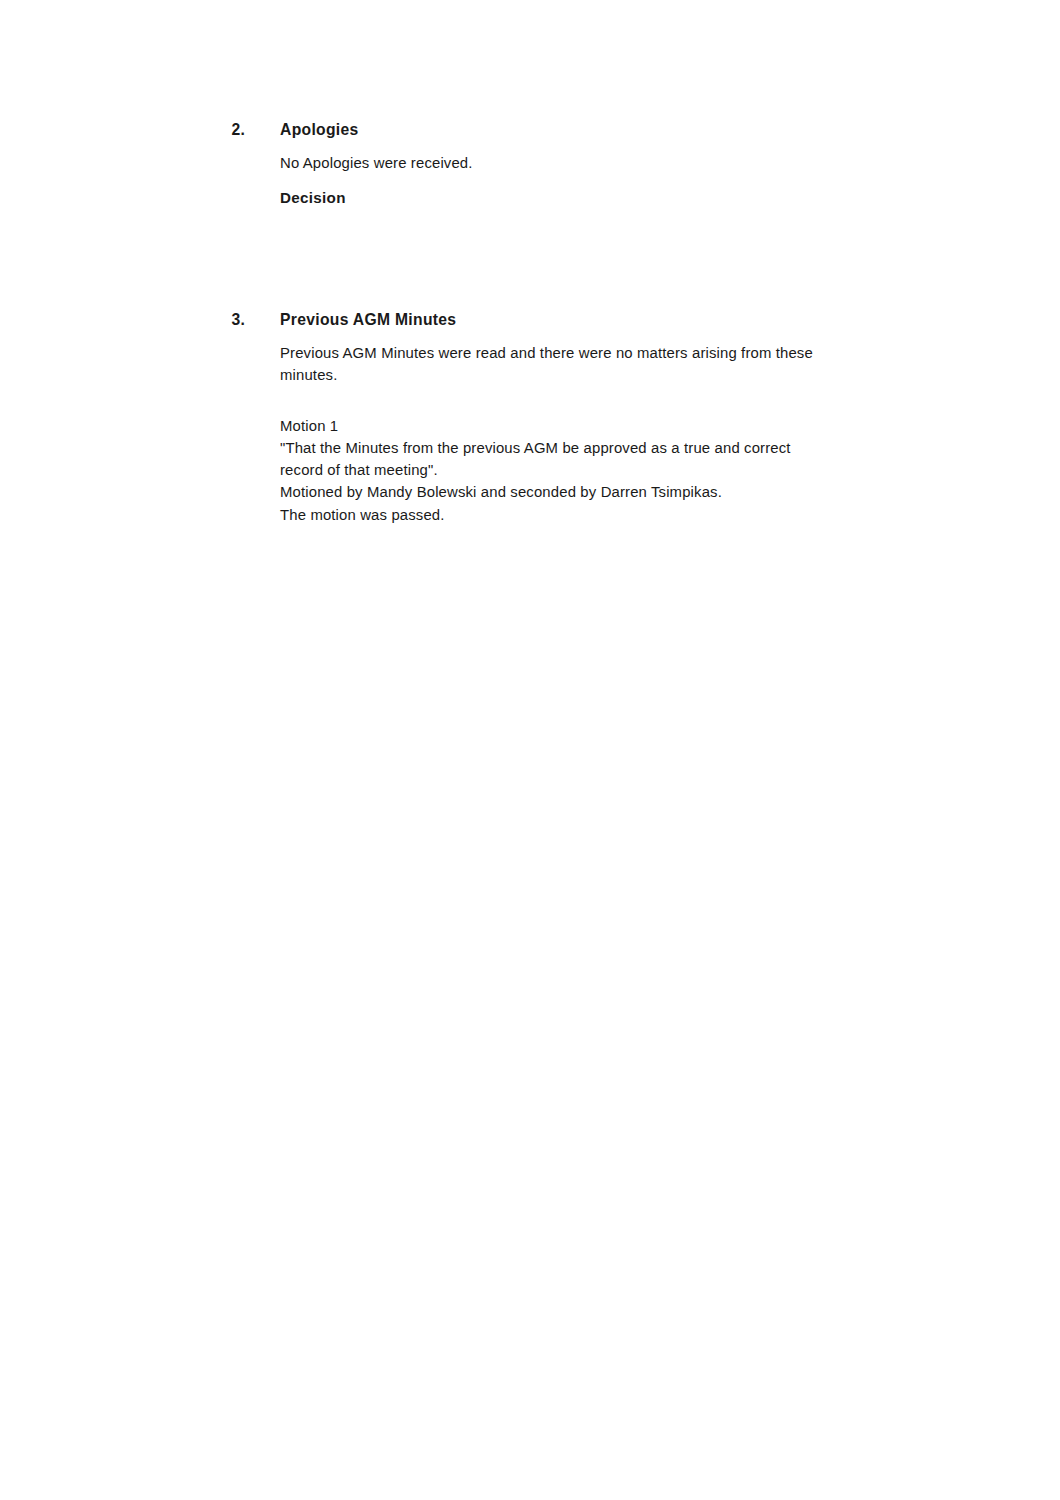2.
Apologies
No Apologies were received.
Decision
3.
Previous AGM Minutes
Previous AGM Minutes were read and there were no matters arising from these minutes.
Motion 1
"That the Minutes from the previous AGM be approved as a true and correct record of that meeting".
Motioned by Mandy Bolewski and seconded by Darren Tsimpikas.
The motion was passed.